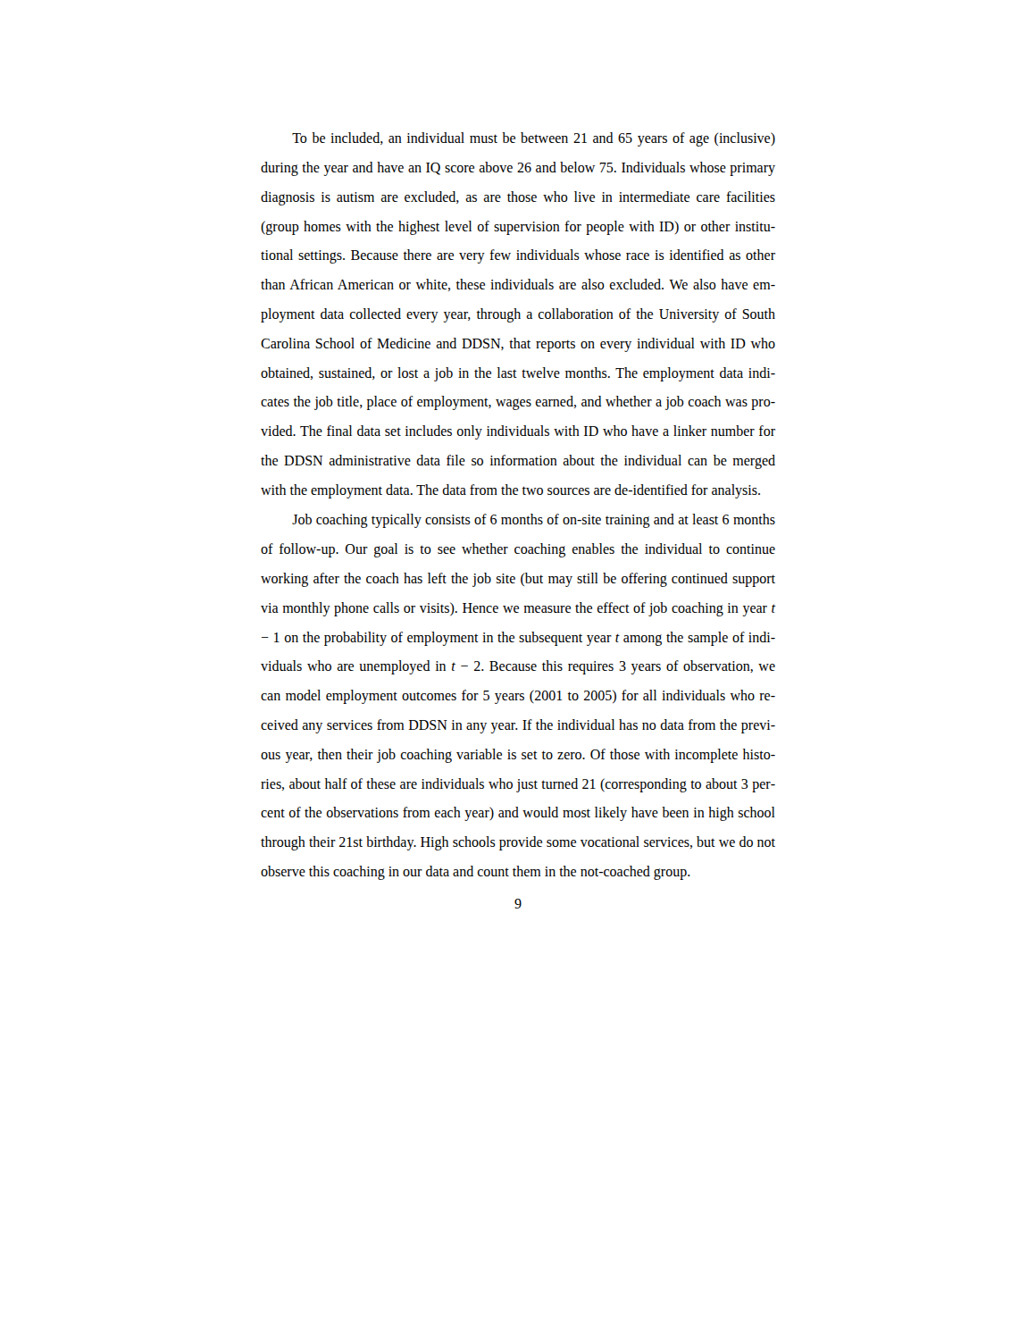To be included, an individual must be between 21 and 65 years of age (inclusive) during the year and have an IQ score above 26 and below 75. Individuals whose primary diagnosis is autism are excluded, as are those who live in intermediate care facilities (group homes with the highest level of supervision for people with ID) or other institutional settings. Because there are very few individuals whose race is identified as other than African American or white, these individuals are also excluded. We also have employment data collected every year, through a collaboration of the University of South Carolina School of Medicine and DDSN, that reports on every individual with ID who obtained, sustained, or lost a job in the last twelve months. The employment data indicates the job title, place of employment, wages earned, and whether a job coach was provided. The final data set includes only individuals with ID who have a linker number for the DDSN administrative data file so information about the individual can be merged with the employment data. The data from the two sources are de-identified for analysis.
Job coaching typically consists of 6 months of on-site training and at least 6 months of follow-up. Our goal is to see whether coaching enables the individual to continue working after the coach has left the job site (but may still be offering continued support via monthly phone calls or visits). Hence we measure the effect of job coaching in year t − 1 on the probability of employment in the subsequent year t among the sample of individuals who are unemployed in t − 2. Because this requires 3 years of observation, we can model employment outcomes for 5 years (2001 to 2005) for all individuals who received any services from DDSN in any year. If the individual has no data from the previous year, then their job coaching variable is set to zero. Of those with incomplete histories, about half of these are individuals who just turned 21 (corresponding to about 3 percent of the observations from each year) and would most likely have been in high school through their 21st birthday. High schools provide some vocational services, but we do not observe this coaching in our data and count them in the not-coached group.
9